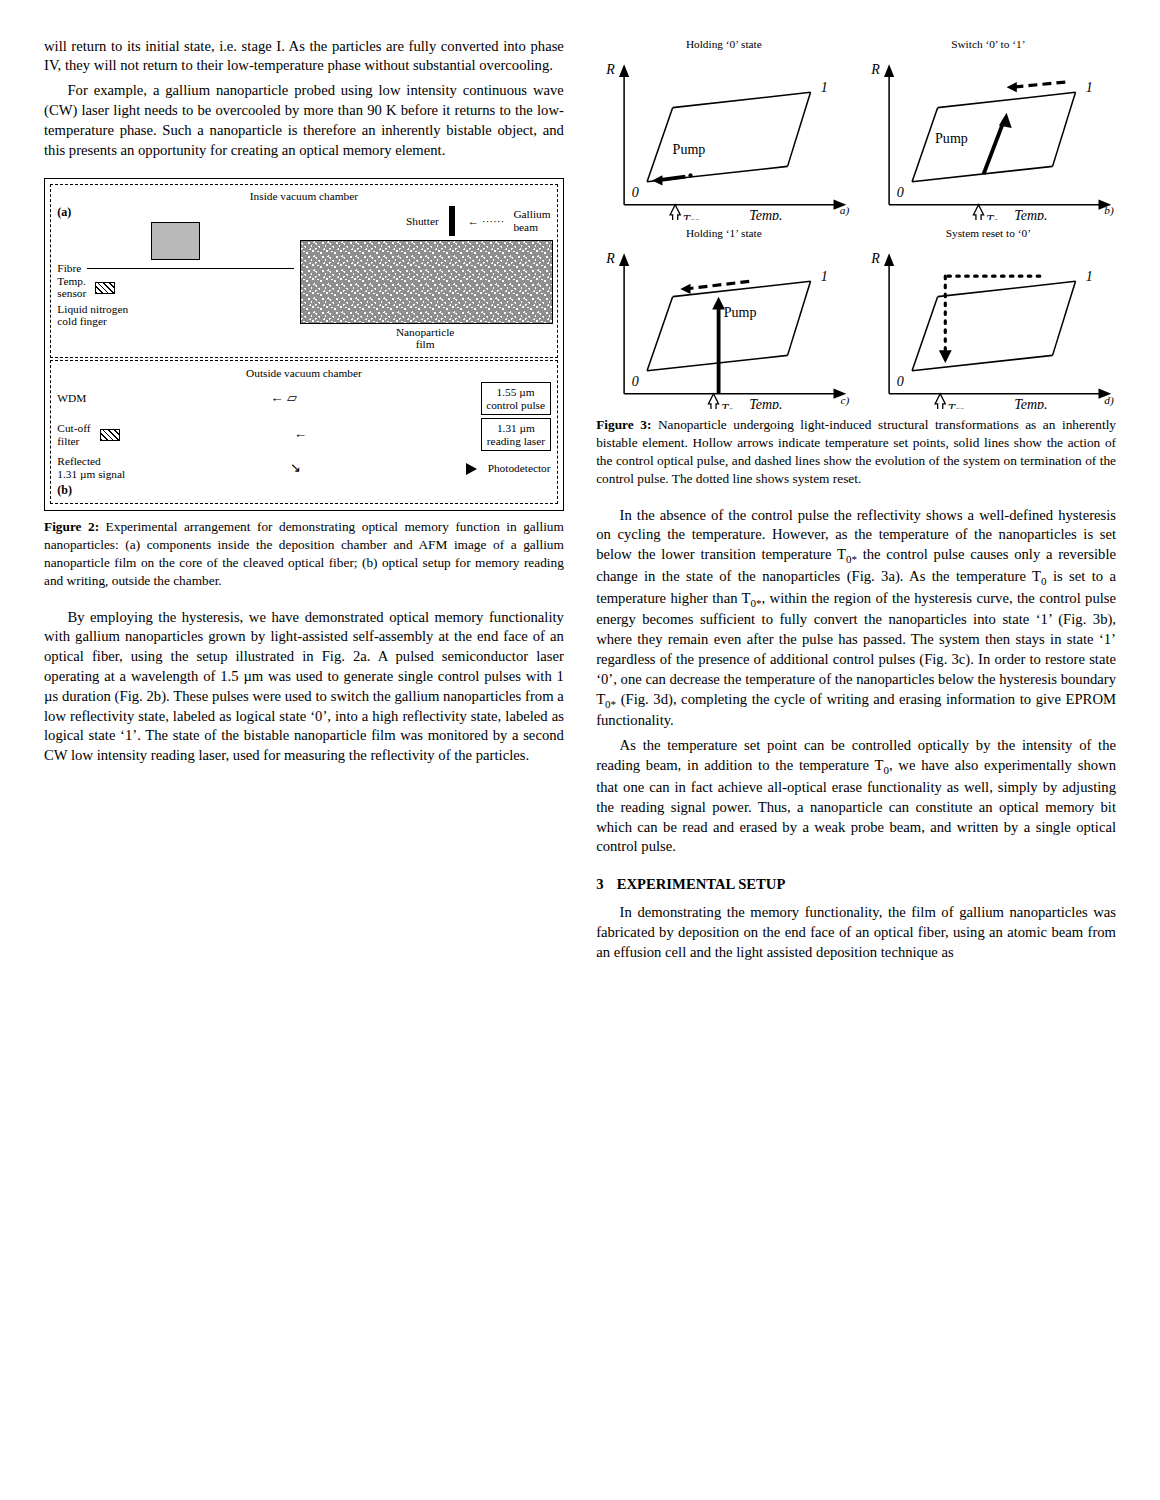will return to its initial state, i.e. stage I. As the particles are fully converted into phase IV, they will not return to their low-temperature phase without substantial overcooling.
For example, a gallium nanoparticle probed using low intensity continuous wave (CW) laser light needs to be overcooled by more than 90 K before it returns to the low-temperature phase. Such a nanoparticle is therefore an inherently bistable object, and this presents an opportunity for creating an optical memory element.
Inside vacuum chamber
(a)
Fibre
Temp.
sensor
Liquid nitrogen
cold finger
Shutter
← ······
Gallium
beam
Nanoparticle
film
Outside vacuum chamber
WDM
← ▱
1.55 µm
control pulse
Cut-off
filter
←
1.31 µm
reading laser
Reflected
1.31 µm signal
↘
Photodetector
(b)
Figure 2: Experimental arrangement for demonstrating optical memory function in gallium nanoparticles: (a) components inside the deposition chamber and AFM image of a gallium nanoparticle film on the core of the cleaved optical fiber; (b) optical setup for memory reading and writing, outside the chamber.
By employing the hysteresis, we have demonstrated optical memory functionality with gallium nanoparticles grown by light-assisted self-assembly at the end face of an optical fiber, using the setup illustrated in Fig. 2a. A pulsed semiconductor laser operating at a wavelength of 1.5 µm was used to generate single control pulses with 1 µs duration (Fig. 2b). These pulses were used to switch the gallium nanoparticles from a low reflectivity state, labeled as logical state ‘0’, into a high reflectivity state, labeled as logical state ‘1’. The state of the bistable nanoparticle film was monitored by a second CW low intensity reading laser, used for measuring the reflectivity of the particles.
Holding ‘0’ state
R 1 0 Temp. Pump T0*
a)
Switch ‘0’ to ‘1’
R 1 0 Temp. Pump T0
b)
Holding ‘1’ state
R 1 0 Temp. Pump T0
c)
System reset to ‘0’
R 1 0 Temp. T0*
d)
Figure 3: Nanoparticle undergoing light-induced structural transformations as an inherently bistable element. Hollow arrows indicate temperature set points, solid lines show the action of the control optical pulse, and dashed lines show the evolution of the system on termination of the control pulse. The dotted line shows system reset.
In the absence of the control pulse the reflectivity shows a well-defined hysteresis on cycling the temperature. However, as the temperature of the nanoparticles is set below the lower transition temperature T0* the control pulse causes only a reversible change in the state of the nanoparticles (Fig. 3a). As the temperature T0 is set to a temperature higher than T0*, within the region of the hysteresis curve, the control pulse energy becomes sufficient to fully convert the nanoparticles into state ‘1’ (Fig. 3b), where they remain even after the pulse has passed. The system then stays in state ‘1’ regardless of the presence of additional control pulses (Fig. 3c). In order to restore state ‘0’, one can decrease the temperature of the nanoparticles below the hysteresis boundary T0* (Fig. 3d), completing the cycle of writing and erasing information to give EPROM functionality.
As the temperature set point can be controlled optically by the intensity of the reading beam, in addition to the temperature T0, we have also experimentally shown that one can in fact achieve all-optical erase functionality as well, simply by adjusting the reading signal power. Thus, a nanoparticle can constitute an optical memory bit which can be read and erased by a weak probe beam, and written by a single optical control pulse.
3 EXPERIMENTAL SETUP
In demonstrating the memory functionality, the film of gallium nanoparticles was fabricated by deposition on the end face of an optical fiber, using an atomic beam from an effusion cell and the light assisted deposition technique as